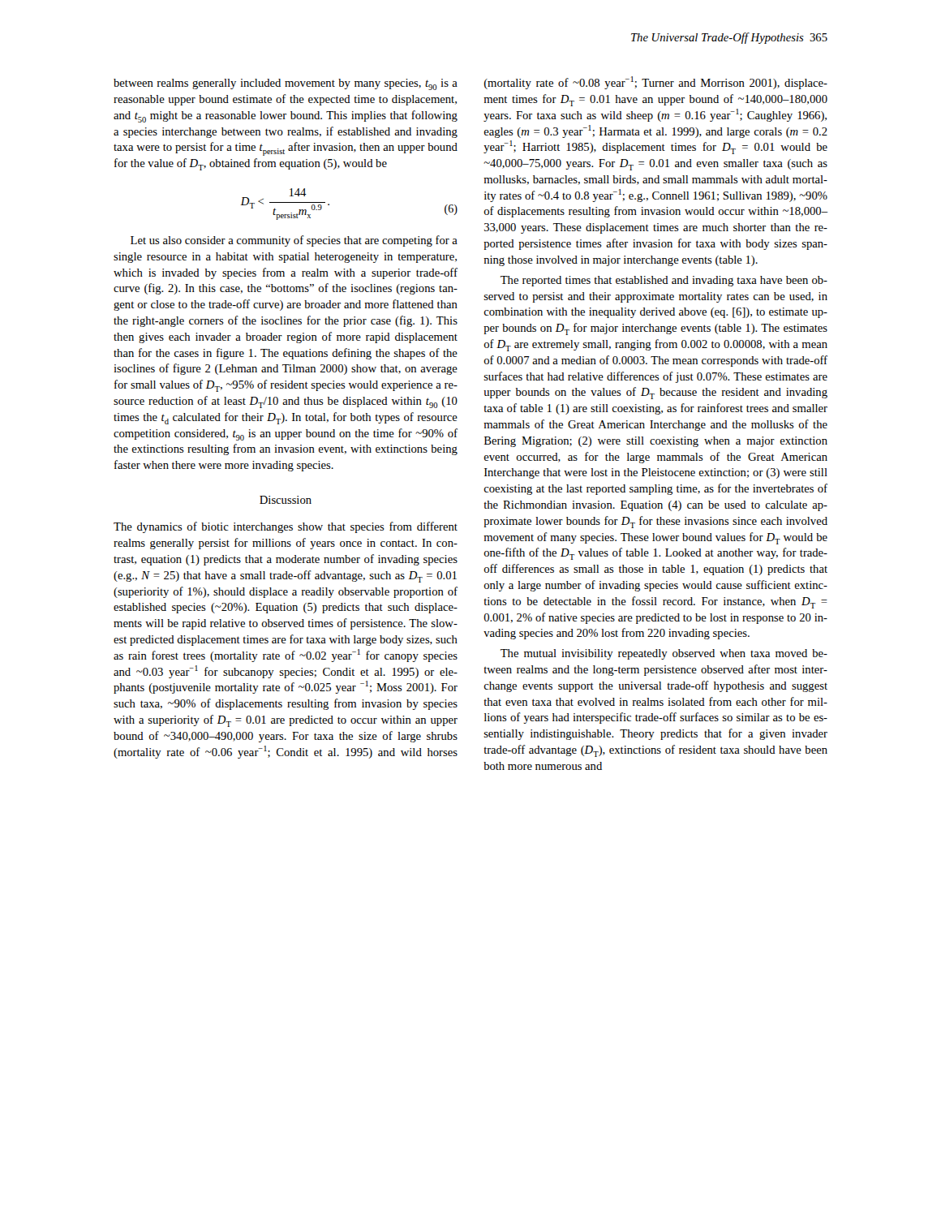The Universal Trade-Off Hypothesis 365
between realms generally included movement by many species, t90 is a reasonable upper bound estimate of the expected time to displacement, and t50 might be a reasonable lower bound. This implies that following a species interchange between two realms, if established and invading taxa were to persist for a time tpersist after invasion, then an upper bound for the value of DT, obtained from equation (5), would be
DT < 144 tpersistmx0.9 . (6)
Let us also consider a community of species that are competing for a single resource in a habitat with spatial heterogeneity in temperature, which is invaded by species from a realm with a superior trade-off curve (fig. 2). In this case, the “bottoms” of the isoclines (regions tangent or close to the trade-off curve) are broader and more flattened than the right-angle corners of the isoclines for the prior case (fig. 1). This then gives each invader a broader region of more rapid displacement than for the cases in figure 1. The equations defining the shapes of the isoclines of figure 2 (Lehman and Tilman 2000) show that, on average for small values of DT, ~95% of resident species would experience a resource reduction of at least DT/10 and thus be displaced within t90 (10 times the td calculated for their DT). In total, for both types of resource competition considered, t90 is an upper bound on the time for ~90% of the extinctions resulting from an invasion event, with extinctions being faster when there were more invading species.
Discussion
The dynamics of biotic interchanges show that species from different realms generally persist for millions of years once in contact. In contrast, equation (1) predicts that a moderate number of invading species (e.g., N = 25) that have a small trade-off advantage, such as DT = 0.01 (superiority of 1%), should displace a readily observable proportion of established species (~20%). Equation (5) predicts that such displacements will be rapid relative to observed times of persistence. The slowest predicted displacement times are for taxa with large body sizes, such as rain forest trees (mortality rate of ~0.02 year−1 for canopy species and ~0.03 year−1 for subcanopy species; Condit et al. 1995) or elephants (postjuvenile mortality rate of ~0.025 year −1; Moss 2001). For such taxa, ~90% of displacements resulting from invasion by species with a superiority of DT = 0.01 are predicted to occur within an upper bound of ~340,000–490,000 years. For taxa the size of large shrubs (mortality rate of ~0.06 year−1; Condit et al. 1995) and wild horses (mortality rate of ~0.08 year−1; Turner and Morrison 2001), displacement times for DT = 0.01 have an upper bound of ~140,000–180,000 years. For taxa such as wild sheep (m = 0.16 year−1; Caughley 1966), eagles (m = 0.3 year−1; Harmata et al. 1999), and large corals (m = 0.2 year−1; Harriott 1985), displacement times for DT = 0.01 would be ~40,000–75,000 years. For DT = 0.01 and even smaller taxa (such as mollusks, barnacles, small birds, and small mammals with adult mortality rates of ~0.4 to 0.8 year−1; e.g., Connell 1961; Sullivan 1989), ~90% of displacements resulting from invasion would occur within ~18,000–33,000 years. These displacement times are much shorter than the reported persistence times after invasion for taxa with body sizes spanning those involved in major interchange events (table 1).
The reported times that established and invading taxa have been observed to persist and their approximate mortality rates can be used, in combination with the inequality derived above (eq. [6]), to estimate upper bounds on DT for major interchange events (table 1). The estimates of DT are extremely small, ranging from 0.002 to 0.00008, with a mean of 0.0007 and a median of 0.0003. The mean corresponds with trade-off surfaces that had relative differences of just 0.07%. These estimates are upper bounds on the values of DT because the resident and invading taxa of table 1 (1) are still coexisting, as for rainforest trees and smaller mammals of the Great American Interchange and the mollusks of the Bering Migration; (2) were still coexisting when a major extinction event occurred, as for the large mammals of the Great American Interchange that were lost in the Pleistocene extinction; or (3) were still coexisting at the last reported sampling time, as for the invertebrates of the Richmondian invasion. Equation (4) can be used to calculate approximate lower bounds for DT for these invasions since each involved movement of many species. These lower bound values for DT would be one-fifth of the DT values of table 1. Looked at another way, for trade-off differences as small as those in table 1, equation (1) predicts that only a large number of invading species would cause sufficient extinctions to be detectable in the fossil record. For instance, when DT = 0.001, 2% of native species are predicted to be lost in response to 20 invading species and 20% lost from 220 invading species.
The mutual invisibility repeatedly observed when taxa moved between realms and the long-term persistence observed after most interchange events support the universal trade-off hypothesis and suggest that even taxa that evolved in realms isolated from each other for millions of years had interspecific trade-off surfaces so similar as to be essentially indistinguishable. Theory predicts that for a given invader trade-off advantage (DT), extinctions of resident taxa should have been both more numerous and